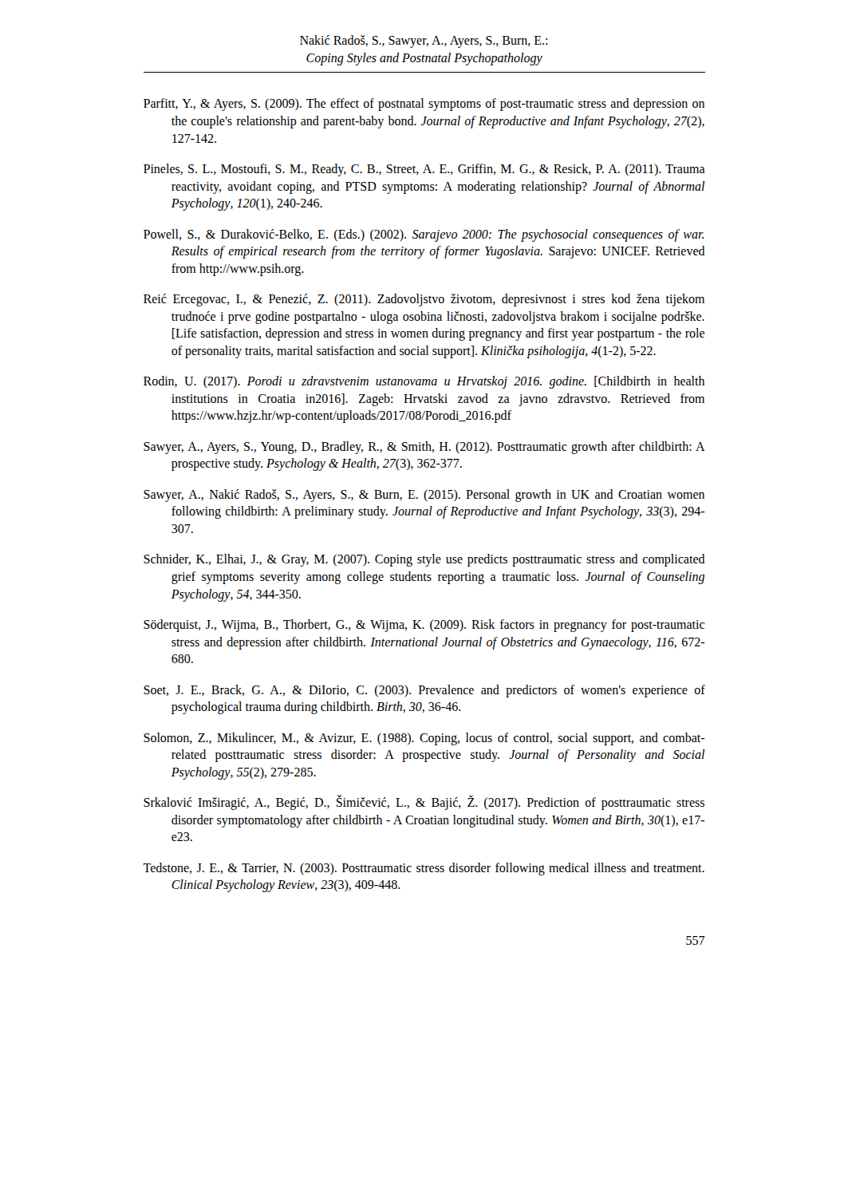Nakić Radoš, S., Sawyer, A., Ayers, S., Burn, E.:
Coping Styles and Postnatal Psychopathology
Parfitt, Y., & Ayers, S. (2009). The effect of postnatal symptoms of post-traumatic stress and depression on the couple's relationship and parent-baby bond. Journal of Reproductive and Infant Psychology, 27(2), 127-142.
Pineles, S. L., Mostoufi, S. M., Ready, C. B., Street, A. E., Griffin, M. G., & Resick, P. A. (2011). Trauma reactivity, avoidant coping, and PTSD symptoms: A moderating relationship? Journal of Abnormal Psychology, 120(1), 240-246.
Powell, S., & Duraković-Belko, E. (Eds.) (2002). Sarajevo 2000: The psychosocial consequences of war. Results of empirical research from the territory of former Yugoslavia. Sarajevo: UNICEF. Retrieved from http://www.psih.org.
Reić Ercegovac, I., & Penezić, Z. (2011). Zadovoljstvo životom, depresivnost i stres kod žena tijekom trudnoće i prve godine postpartalno - uloga osobina ličnosti, zadovoljstva brakom i socijalne podrške. [Life satisfaction, depression and stress in women during pregnancy and first year postpartum - the role of personality traits, marital satisfaction and social support]. Klinička psihologija, 4(1-2), 5-22.
Rodin, U. (2017). Porodi u zdravstvenim ustanovama u Hrvatskoj 2016. godine. [Childbirth in health institutions in Croatia in2016]. Zageb: Hrvatski zavod za javno zdravstvo. Retrieved from https://www.hzjz.hr/wp-content/uploads/2017/08/Porodi_2016.pdf
Sawyer, A., Ayers, S., Young, D., Bradley, R., & Smith, H. (2012). Posttraumatic growth after childbirth: A prospective study. Psychology & Health, 27(3), 362-377.
Sawyer, A., Nakić Radoš, S., Ayers, S., & Burn, E. (2015). Personal growth in UK and Croatian women following childbirth: A preliminary study. Journal of Reproductive and Infant Psychology, 33(3), 294-307.
Schnider, K., Elhai, J., & Gray, M. (2007). Coping style use predicts posttraumatic stress and complicated grief symptoms severity among college students reporting a traumatic loss. Journal of Counseling Psychology, 54, 344-350.
Söderquist, J., Wijma, B., Thorbert, G., & Wijma, K. (2009). Risk factors in pregnancy for post-traumatic stress and depression after childbirth. International Journal of Obstetrics and Gynaecology, 116, 672-680.
Soet, J. E., Brack, G. A., & DiIorio, C. (2003). Prevalence and predictors of women's experience of psychological trauma during childbirth. Birth, 30, 36-46.
Solomon, Z., Mikulincer, M., & Avizur, E. (1988). Coping, locus of control, social support, and combat-related posttraumatic stress disorder: A prospective study. Journal of Personality and Social Psychology, 55(2), 279-285.
Srkalović Imširagić, A., Begić, D., Šimičević, L., & Bajić, Ž. (2017). Prediction of posttraumatic stress disorder symptomatology after childbirth - A Croatian longitudinal study. Women and Birth, 30(1), e17-e23.
Tedstone, J. E., & Tarrier, N. (2003). Posttraumatic stress disorder following medical illness and treatment. Clinical Psychology Review, 23(3), 409-448.
557